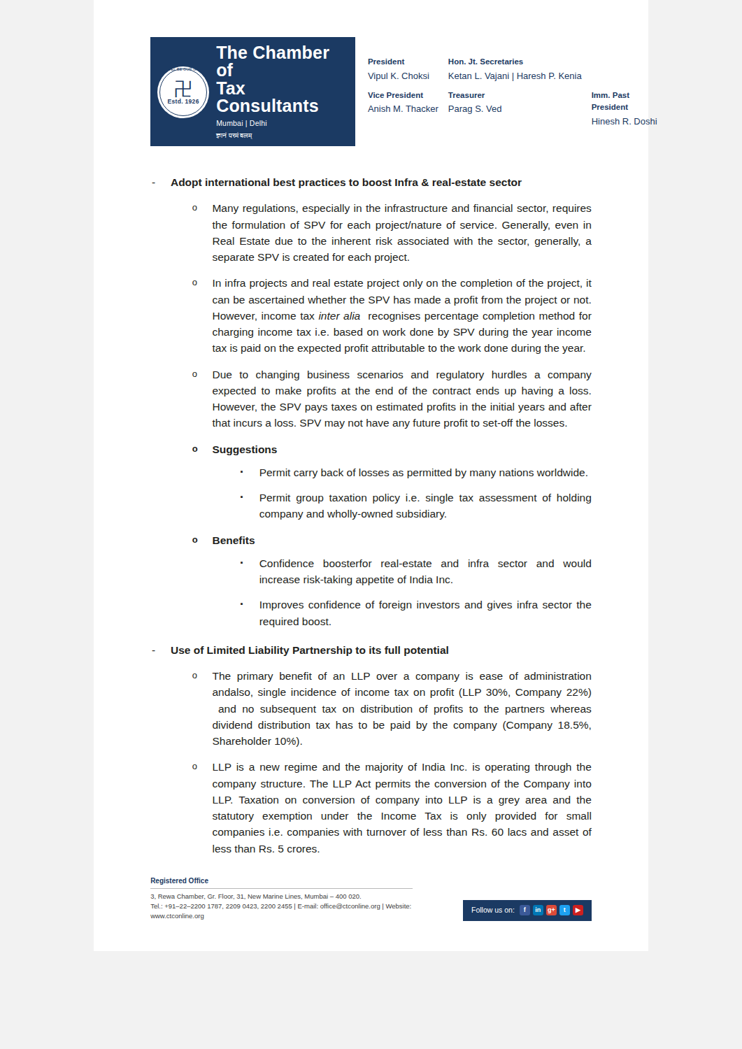TRAVEL BE OUR GUIDE 卍 Estd. 1926
The Chamber of Tax Consultants Mumbai | Delhi ज्ञानं परमं बलम्
President Vipul K. Choksi
Hon. Jt. Secretaries Ketan L. Vajani | Haresh P. Kenia
Vice President Anish M. Thacker
Treasurer Parag S. Ved
Imm. Past President Hinesh R. Doshi
Adopt international best practices to boost Infra & real-estate sector
Many regulations, especially in the infrastructure and financial sector, requires the formulation of SPV for each project/nature of service. Generally, even in Real Estate due to the inherent risk associated with the sector, generally, a separate SPV is created for each project.
In infra projects and real estate project only on the completion of the project, it can be ascertained whether the SPV has made a profit from the project or not. However, income tax inter alia recognises percentage completion method for charging income tax i.e. based on work done by SPV during the year income tax is paid on the expected profit attributable to the work done during the year.
Due to changing business scenarios and regulatory hurdles a company expected to make profits at the end of the contract ends up having a loss. However, the SPV pays taxes on estimated profits in the initial years and after that incurs a loss. SPV may not have any future profit to set-off the losses.
Suggestions
Permit carry back of losses as permitted by many nations worldwide.
Permit group taxation policy i.e. single tax assessment of holding company and wholly-owned subsidiary.
Benefits
Confidence boosterfor real-estate and infra sector and would increase risk-taking appetite of India Inc.
Improves confidence of foreign investors and gives infra sector the required boost.
Use of Limited Liability Partnership to its full potential
The primary benefit of an LLP over a company is ease of administration andalso, single incidence of income tax on profit (LLP 30%, Company 22%) and no subsequent tax on distribution of profits to the partners whereas dividend distribution tax has to be paid by the company (Company 18.5%, Shareholder 10%).
LLP is a new regime and the majority of India Inc. is operating through the company structure. The LLP Act permits the conversion of the Company into LLP. Taxation on conversion of company into LLP is a grey area and the statutory exemption under the Income Tax is only provided for small companies i.e. companies with turnover of less than Rs. 60 lacs and asset of less than Rs. 5 crores.
Registered Office 3, Rewa Chamber, Gr. Floor, 31, New Marine Lines, Mumbai – 400 020.
Tel.: +91–22–2200 1787, 2209 0423, 2200 2455 | E-mail: office@ctconline.org | Website: www.ctconline.org
Follow us on: f in g+ t ▶